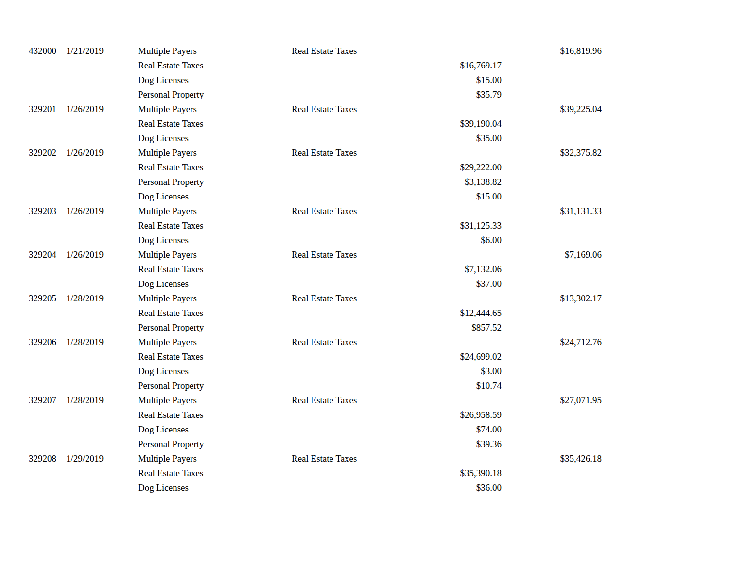| 432000 | 1/21/2019 | Multiple Payers | Real Estate Taxes | | $16,819.96 | |
| | | Real Estate Taxes | | $16,769.17 | | |
| | | Dog Licenses | | $15.00 | | |
| | | Personal Property | | $35.79 | | |
| 329201 | 1/26/2019 | Multiple Payers | Real Estate Taxes | | $39,225.04 | |
| | | Real Estate Taxes | | $39,190.04 | | |
| | | Dog Licenses | | $35.00 | | |
| 329202 | 1/26/2019 | Multiple Payers | Real Estate Taxes | | $32,375.82 | |
| | | Real Estate Taxes | | $29,222.00 | | |
| | | Personal Property | | $3,138.82 | | |
| | | Dog Licenses | | $15.00 | | |
| 329203 | 1/26/2019 | Multiple Payers | Real Estate Taxes | | $31,131.33 | |
| | | Real Estate Taxes | | $31,125.33 | | |
| | | Dog Licenses | | $6.00 | | |
| 329204 | 1/26/2019 | Multiple Payers | Real Estate Taxes | | $7,169.06 | |
| | | Real Estate Taxes | | $7,132.06 | | |
| | | Dog Licenses | | $37.00 | | |
| 329205 | 1/28/2019 | Multiple Payers | Real Estate Taxes | | $13,302.17 | |
| | | Real Estate Taxes | | $12,444.65 | | |
| | | Personal Property | | $857.52 | | |
| 329206 | 1/28/2019 | Multiple Payers | Real Estate Taxes | | $24,712.76 | |
| | | Real Estate Taxes | | $24,699.02 | | |
| | | Dog Licenses | | $3.00 | | |
| | | Personal Property | | $10.74 | | |
| 329207 | 1/28/2019 | Multiple Payers | Real Estate Taxes | | $27,071.95 | |
| | | Real Estate Taxes | | $26,958.59 | | |
| | | Dog Licenses | | $74.00 | | |
| | | Personal Property | | $39.36 | | |
| 329208 | 1/29/2019 | Multiple Payers | Real Estate Taxes | | $35,426.18 | |
| | | Real Estate Taxes | | $35,390.18 | | |
| | | Dog Licenses | | $36.00 | | |